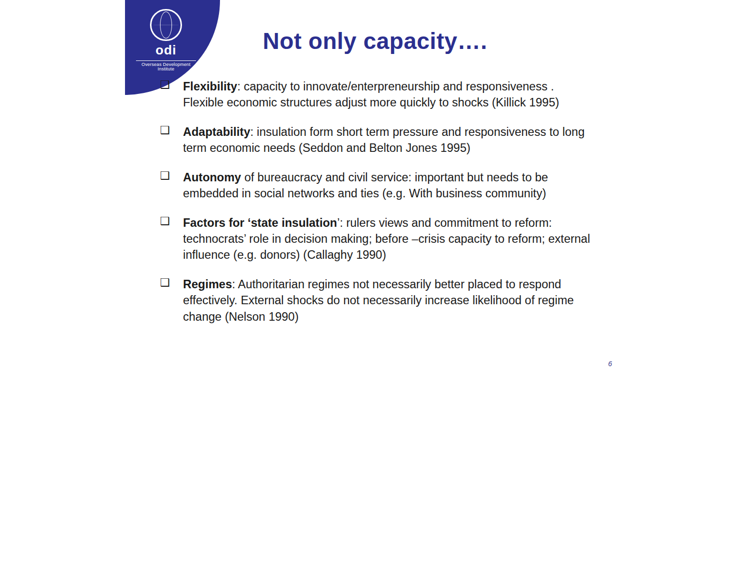odi
Overseas Development
Institute
Not only capacity….
Flexibility: capacity to innovate/enterpreneurship and responsiveness . Flexible economic structures adjust more quickly to shocks (Killick 1995)
Adaptability: insulation form short term pressure and responsiveness to long term economic needs (Seddon and Belton Jones 1995)
Autonomy of bureaucracy and civil service: important but needs to be embedded in social networks and ties (e.g. With business community)
Factors for ‘state insulation’: rulers views and commitment to reform: technocrats’ role in decision making; before –crisis capacity to reform; external influence (e.g. donors) (Callaghy 1990)
Regimes: Authoritarian regimes not necessarily better placed to respond effectively. External shocks do not necessarily increase likelihood of regime change (Nelson 1990)
6